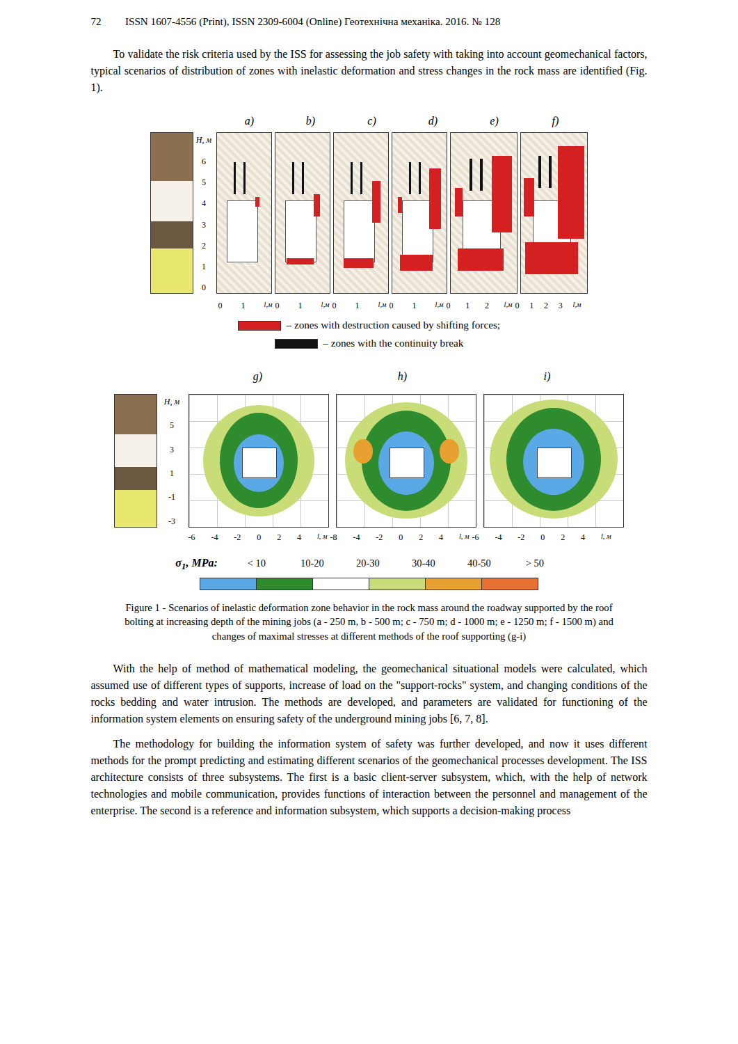72 ISSN 1607-4556 (Print), ISSN 2309-6004 (Online) Геотехнічна механіка. 2016. № 128
To validate the risk criteria used by the ISS for assessing the job safety with taking into account geomechanical factors, typical scenarios of distribution of zones with inelastic deformation and stress changes in the rock mass are identified (Fig. 1).
a) b) c) d) e) f)
H, м 6543210
01 l,м 01 l,м 01 l,м 01 l,м 012 l,м 0123 l,м
– zones with destruction caused by shifting forces;
– zones with the continuity break
g) h) i)
H, м 531-1-3
-6-4-2024 l, м -8-4-2024 l, м -6-4-2024 l, м
σ1, MPa:
< 10 10-20 20-30 30-40 40-50 > 50
Figure 1 - Scenarios of inelastic deformation zone behavior in the rock mass around the roadway supported by the roof bolting at increasing depth of the mining jobs (a - 250 m, b - 500 m; c - 750 m; d - 1000 m; e - 1250 m; f - 1500 m) and changes of maximal stresses at different methods of the roof supporting (g-i)
With the help of method of mathematical modeling, the geomechanical situational models were calculated, which assumed use of different types of supports, increase of load on the "support-rocks" system, and changing conditions of the rocks bedding and water intrusion. The methods are developed, and parameters are validated for functioning of the information system elements on ensuring safety of the underground mining jobs [6, 7, 8].
The methodology for building the information system of safety was further developed, and now it uses different methods for the prompt predicting and estimating different scenarios of the geomechanical processes development. The ISS architecture consists of three subsystems. The first is a basic client-server subsystem, which, with the help of network technologies and mobile communication, provides functions of interaction between the personnel and management of the enterprise. The second is a reference and information subsystem, which supports a decision-making process